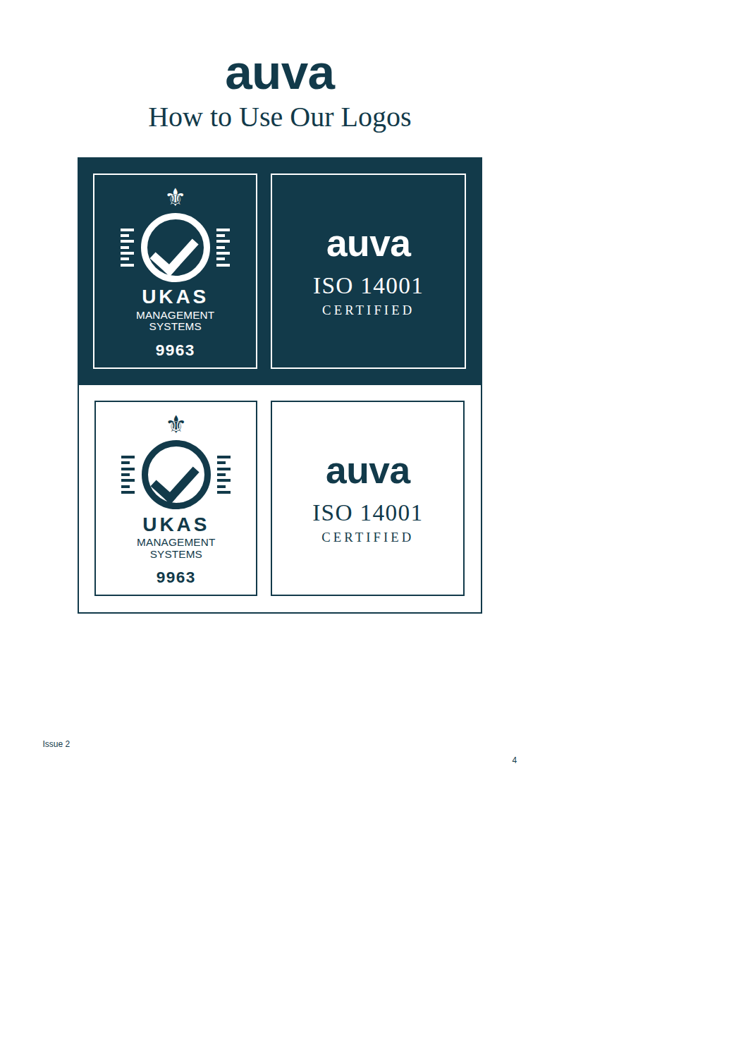auva
How to Use Our Logos
⚜
UKAS
MANAGEMENT
SYSTEMS
9963
auva
ISO 14001
CERTIFIED
⚜
UKAS
MANAGEMENT
SYSTEMS
9963
auva
ISO 14001
CERTIFIED
Issue 2
4